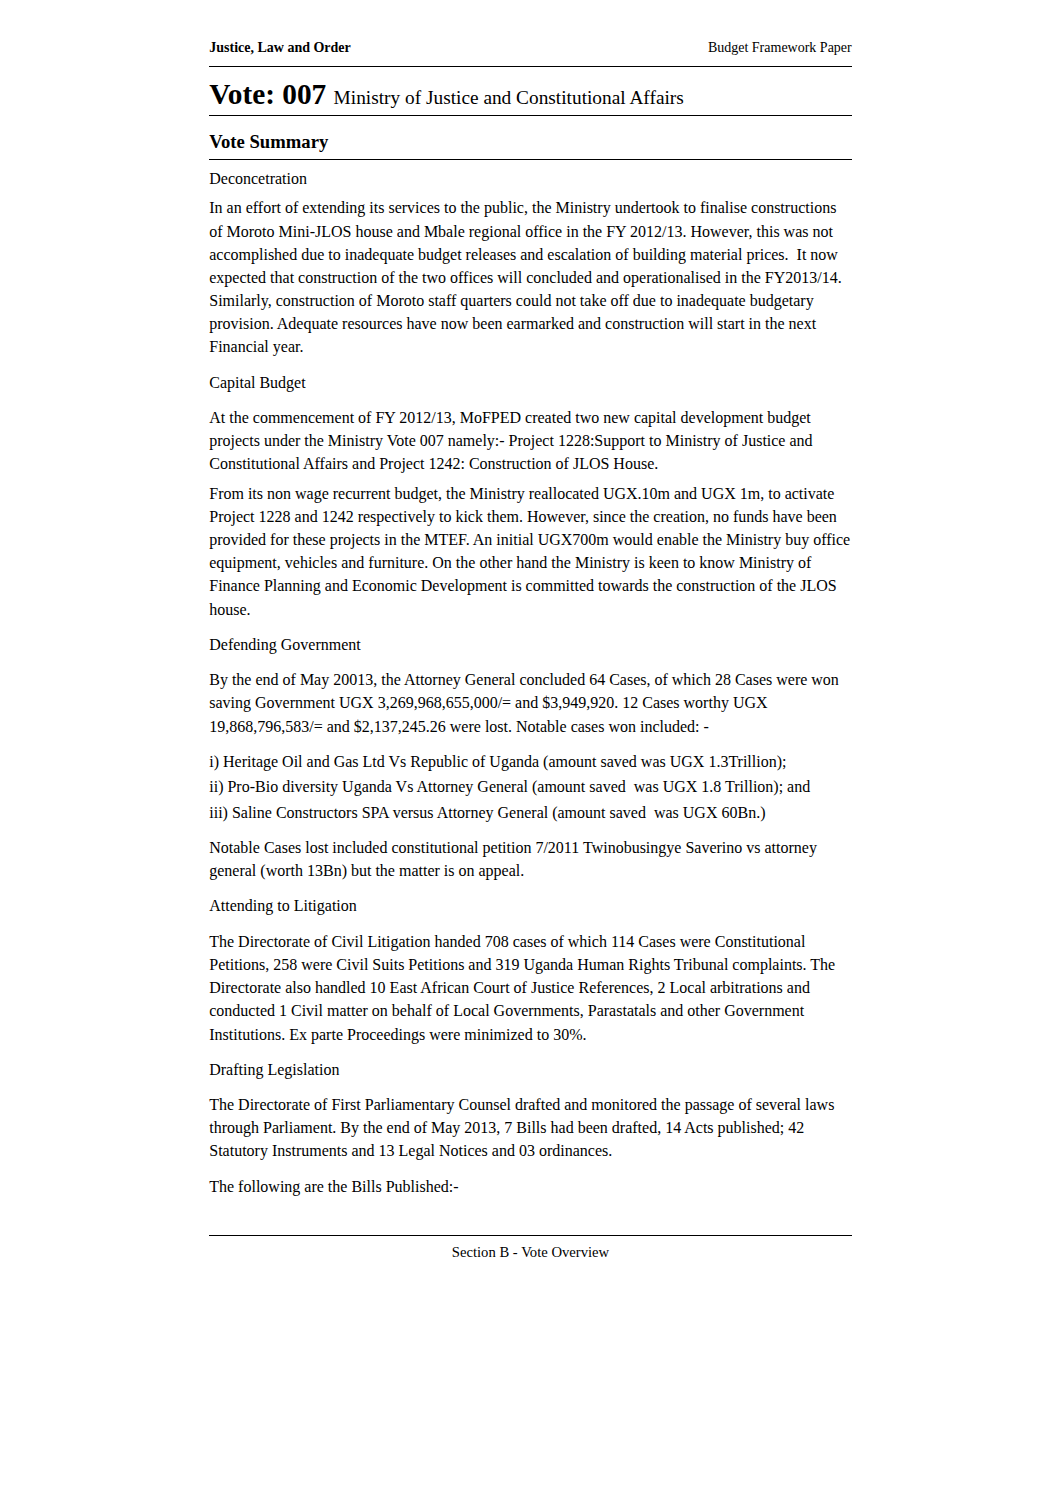Justice, Law and Order
Budget Framework Paper
Vote: 007 Ministry of Justice and Constitutional Affairs
Vote Summary
Deconcetration
In an effort of extending its services to the public, the Ministry undertook to finalise constructions of Moroto Mini-JLOS house and Mbale regional office in the FY 2012/13. However, this was not accomplished due to inadequate budget releases and escalation of building material prices. It now expected that construction of the two offices will concluded and operationalised in the FY2013/14. Similarly, construction of Moroto staff quarters could not take off due to inadequate budgetary provision. Adequate resources have now been earmarked and construction will start in the next Financial year.
Capital Budget
At the commencement of FY 2012/13, MoFPED created two new capital development budget projects under the Ministry Vote 007 namely:- Project 1228:Support to Ministry of Justice and Constitutional Affairs and Project 1242: Construction of JLOS House.
From its non wage recurrent budget, the Ministry reallocated UGX.10m and UGX 1m, to activate Project 1228 and 1242 respectively to kick them. However, since the creation, no funds have been provided for these projects in the MTEF. An initial UGX700m would enable the Ministry buy office equipment, vehicles and furniture. On the other hand the Ministry is keen to know Ministry of Finance Planning and Economic Development is committed towards the construction of the JLOS house.
Defending Government
By the end of May 20013, the Attorney General concluded 64 Cases, of which 28 Cases were won saving Government UGX 3,269,968,655,000/= and $3,949,920. 12 Cases worthy UGX 19,868,796,583/= and $2,137,245.26 were lost. Notable cases won included: -
i) Heritage Oil and Gas Ltd Vs Republic of Uganda (amount saved was UGX 1.3Trillion);
ii) Pro-Bio diversity Uganda Vs Attorney General (amount saved was UGX 1.8 Trillion); and
iii) Saline Constructors SPA versus Attorney General (amount saved was UGX 60Bn.)
Notable Cases lost included constitutional petition 7/2011 Twinobusingye Saverino vs attorney general (worth 13Bn) but the matter is on appeal.
Attending to Litigation
The Directorate of Civil Litigation handed 708 cases of which 114 Cases were Constitutional Petitions, 258 were Civil Suits Petitions and 319 Uganda Human Rights Tribunal complaints. The Directorate also handled 10 East African Court of Justice References, 2 Local arbitrations and conducted 1 Civil matter on behalf of Local Governments, Parastatals and other Government Institutions. Ex parte Proceedings were minimized to 30%.
Drafting Legislation
The Directorate of First Parliamentary Counsel drafted and monitored the passage of several laws through Parliament. By the end of May 2013, 7 Bills had been drafted, 14 Acts published; 42 Statutory Instruments and 13 Legal Notices and 03 ordinances.
The following are the Bills Published:-
Section B - Vote Overview